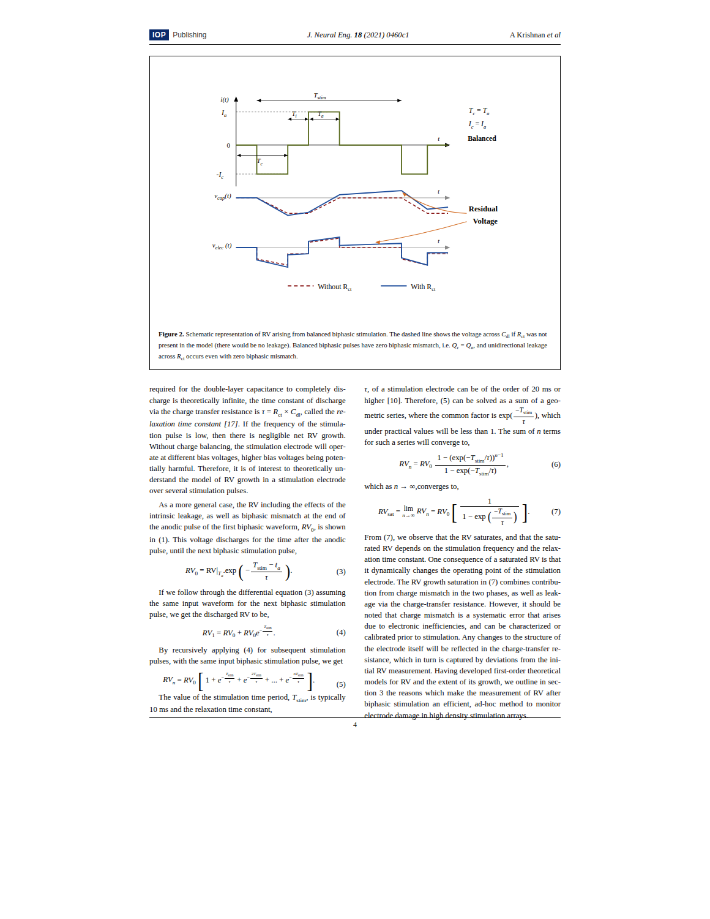IOP Publishing
J. Neural Eng. 18 (2021) 0460c1
A Krishnan et al
t i(t) Ia 0 -Ic Tstim Ti Ta Tc Tc = Ta Ic = Ia Balanced vcap(t) t velec (t) t Residual Voltage Without Rct With Rct
Figure 2. Schematic representation of RV arising from balanced biphasic stimulation. The dashed line shows the voltage across Cdl if Rct was not present in the model (there would be no leakage). Balanced biphasic pulses have zero biphasic mismatch, i.e. Qc = Qa, and unidirectional leakage across Rct occurs even with zero biphasic mismatch.
required for the double-layer capacitance to completely discharge is theoretically infinite, the time constant of discharge via the charge transfer resistance is τ = Rct × Cdl, called the relaxation time constant [17]. If the frequency of the stimulation pulse is low, then there is negligible net RV growth. Without charge balancing, the stimulation electrode will operate at different bias voltages, higher bias voltages being potentially harmful. Therefore, it is of interest to theoretically understand the model of RV growth in a stimulation electrode over several stimulation pulses.
As a more general case, the RV including the effects of the intrinsic leakage, as well as biphasic mismatch at the end of the anodic pulse of the first biphasic waveform, RV0, is shown in (1). This voltage discharges for the time after the anodic pulse, until the next biphasic stimulation pulse,
RV0 = RV|Ta.exp ( −Tstim − ta τ ). (3)
If we follow through the differential equation (3) assuming the same input waveform for the next biphasic stimulation pulse, we get the discharged RV to be,
RV1 = RV0 + RV0e−Tstim τ. (4)
By recursively applying (4) for subsequent stimulation pulses, with the same input biphasic stimulation pulse, we get
RVn = RV0 [ 1 + e−Tstim τ + e−2Tstim τ + ... + e−nTstim τ ]. (5)
The value of the stimulation time period, Tstim, is typically 10 ms and the relaxation time constant,
τ, of a stimulation electrode can be of the order of 20 ms or higher [10]. Therefore, (5) can be solved as a sum of a geometric series, where the common factor is exp(−Tstim τ), which under practical values will be less than 1. The sum of n terms for such a series will converge to,
RVn = RV0 1 − (exp(−Tstim/τ))n−1 1 − exp(−Tstim/τ) , (6)
which as n → ∞,converges to,
RVsat = lim n→∞ RVn = RV0 [ 1 1 − exp (−Tstim τ) ]. (7)
From (7), we observe that the RV saturates, and that the saturated RV depends on the stimulation frequency and the relaxation time constant. One consequence of a saturated RV is that it dynamically changes the operating point of the stimulation electrode. The RV growth saturation in (7) combines contribution from charge mismatch in the two phases, as well as leakage via the charge-transfer resistance. However, it should be noted that charge mismatch is a systematic error that arises due to electronic inefficiencies, and can be characterized or calibrated prior to stimulation. Any changes to the structure of the electrode itself will be reflected in the charge-transfer resistance, which in turn is captured by deviations from the initial RV measurement. Having developed first-order theoretical models for RV and the extent of its growth, we outline in section 3 the reasons which make the measurement of RV after biphasic stimulation an efficient, ad-hoc method to monitor electrode damage in high density stimulation arrays.
4